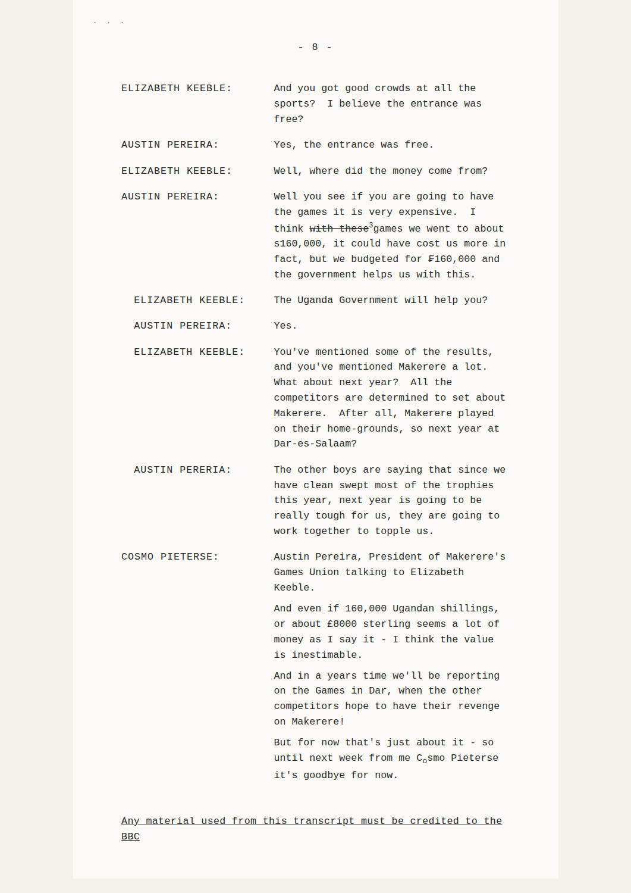. . .
- 8 -
| ELIZABETH KEEBLE: | And you got good crowds at all the sports? I believe the entrance was free? |
| AUSTIN PEREIRA: | Yes, the entrance was free. |
| ELIZABETH KEEBLE: | Well, where did the money come from? |
| AUSTIN PEREIRA: | Well you see if you are going to have the games it is very expensive. I think with these 3 games we went to about s160,000, it could have cost us more in fact, but we budgeted for ₣160,000 and the government helps us with this. |
| ELIZABETH KEEBLE: | The Uganda Government will help you? |
| AUSTIN PEREIRA: | Yes. |
| ELIZABETH KEEBLE: | You've mentioned some of the results, and you've mentioned Makerere a lot. What about next year? All the competitors are determined to set about Makerere. After all, Makerere played on their home-grounds, so next year at Dar-es-Salaam? |
| AUSTIN PERERIA: | The other boys are saying that since we have clean swept most of the trophies this year, next year is going to be really tough for us, they are going to work together to topple us. |
| COSMO PIETERSE: | Austin Pereira, President of Makerere's Games Union talking to Elizabeth Keeble. And even if 160,000 Ugandan shillings, or about £8000 sterling seems a lot of money as I say it - I think the value is inestimable. And in a years time we'll be reporting on the Games in Dar, when the other competitors hope to have their revenge on Makerere! But for now that's just about it - so until next week from me C o smo Pieterse it's goodbye for now. |
Any material used from this transcript must be credited to the BBC